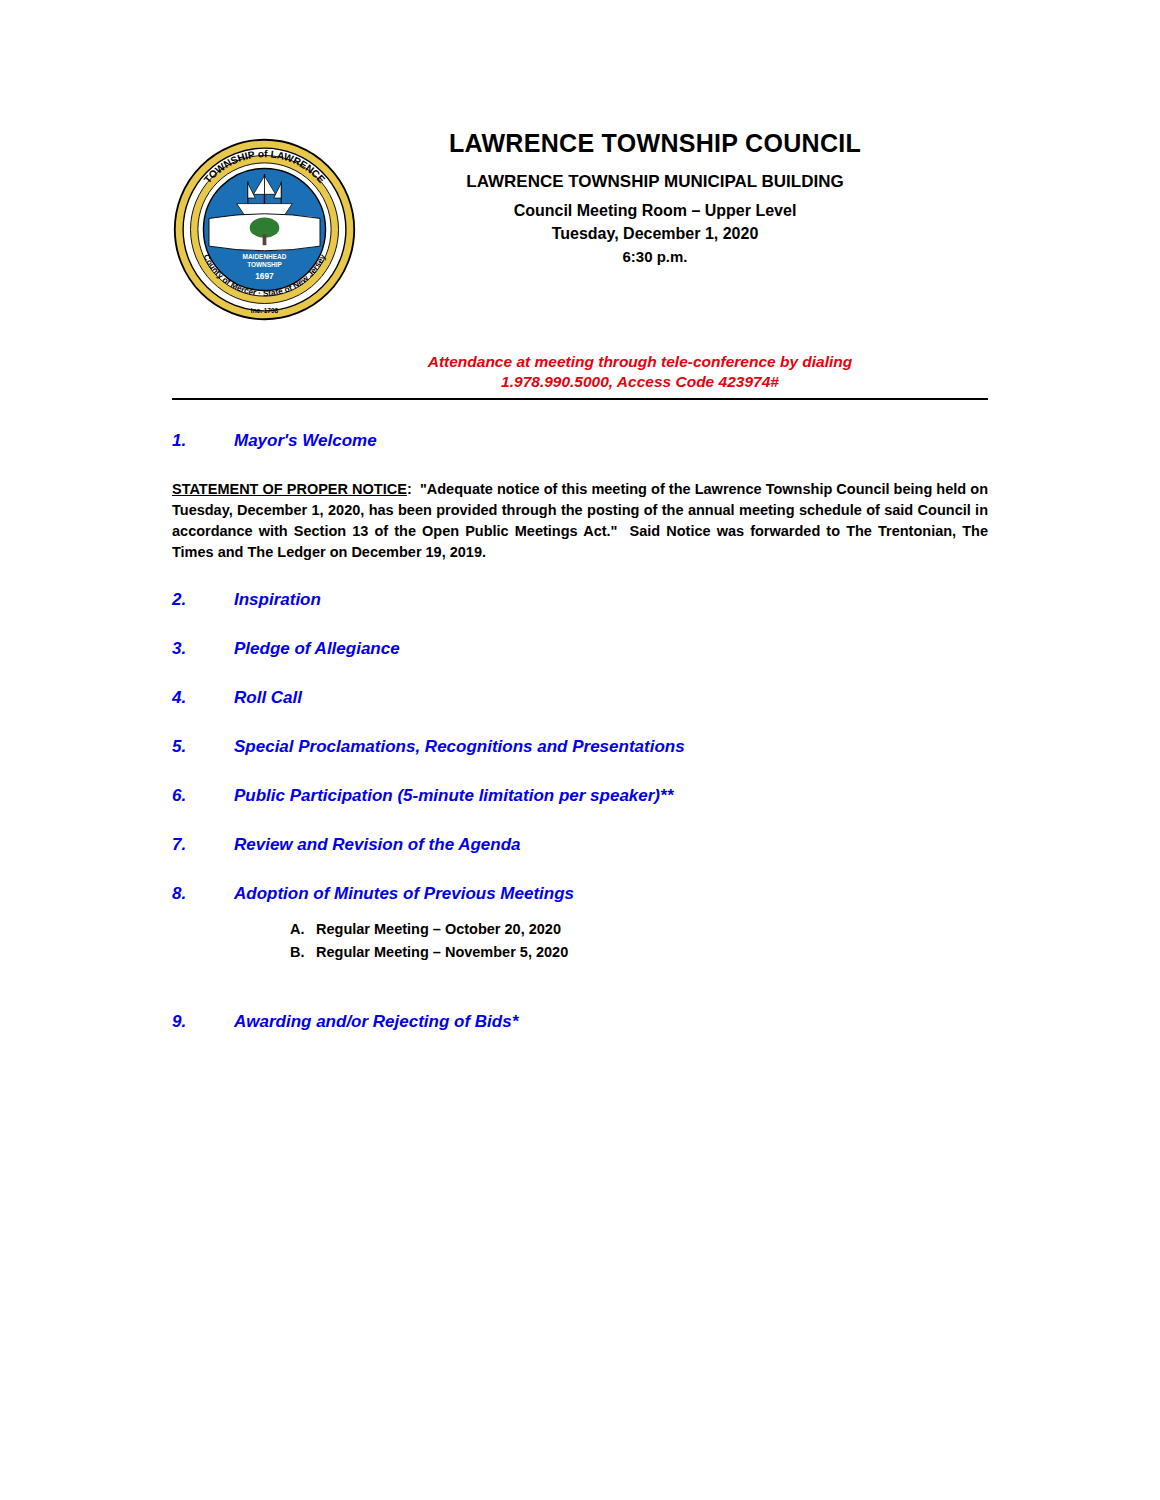MAIDENHEAD TOWNSHIP 1697 TOWNSHIP of LAWRENCE County of Mercer · State of New Jersey Inc. 1798
LAWRENCE TOWNSHIP COUNCIL
LAWRENCE TOWNSHIP MUNICIPAL BUILDING
Council Meeting Room – Upper Level
Tuesday, December 1, 2020
6:30 p.m.
Attendance at meeting through tele-conference by dialing
1.978.990.5000, Access Code 423974#
1.
Mayor's Welcome
STATEMENT OF PROPER NOTICE: "Adequate notice of this meeting of the Lawrence Township Council being held on Tuesday, December 1, 2020, has been provided through the posting of the annual meeting schedule of said Council in accordance with Section 13 of the Open Public Meetings Act." Said Notice was forwarded to The Trentonian, The Times and The Ledger on December 19, 2019.
2.
Inspiration
3.
Pledge of Allegiance
4.
Roll Call
5.
Special Proclamations, Recognitions and Presentations
6.
Public Participation (5-minute limitation per speaker)**
7.
Review and Revision of the Agenda
8.
Adoption of Minutes of Previous Meetings
A. Regular Meeting – October 20, 2020
B. Regular Meeting – November 5, 2020
9.
Awarding and/or Rejecting of Bids*